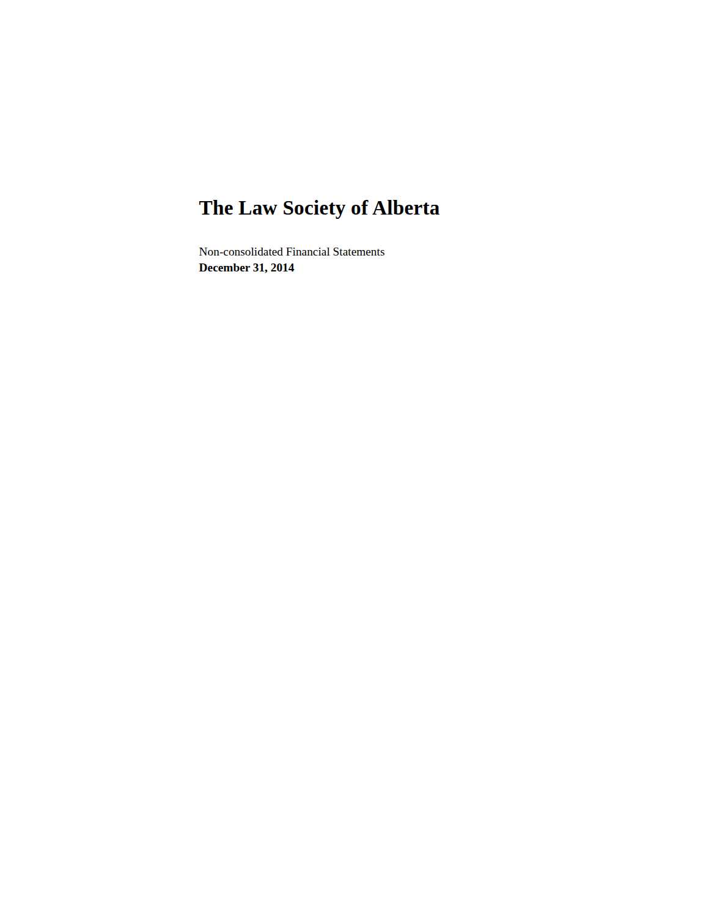The Law Society of Alberta
Non-consolidated Financial Statements December 31, 2014